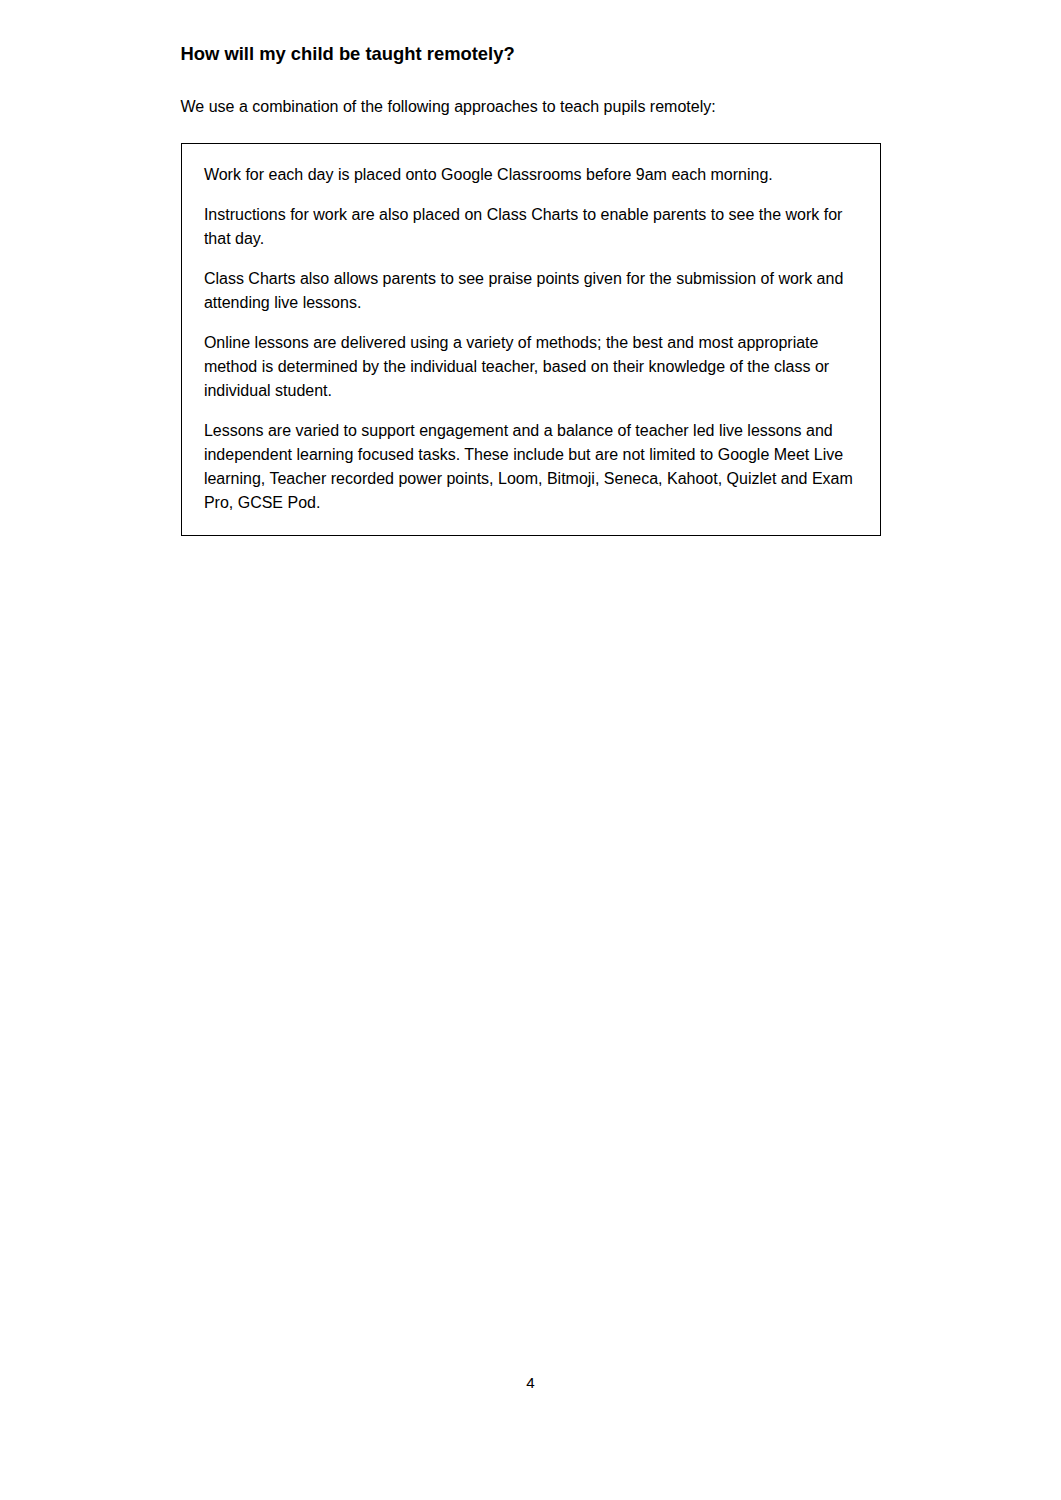How will my child be taught remotely?
We use a combination of the following approaches to teach pupils remotely:
Work for each day is placed onto Google Classrooms before 9am each morning.
Instructions for work are also placed on Class Charts to enable parents to see the work for that day.
Class Charts also allows parents to see praise points given for the submission of work and attending live lessons.
Online lessons are delivered using a variety of methods; the best and most appropriate method is determined by the individual teacher, based on their knowledge of the class or individual student.
Lessons are varied to support engagement and a balance of teacher led live lessons and independent learning focused tasks. These include but are not limited to Google Meet Live learning, Teacher recorded power points, Loom, Bitmoji, Seneca, Kahoot, Quizlet and Exam Pro, GCSE Pod.
4